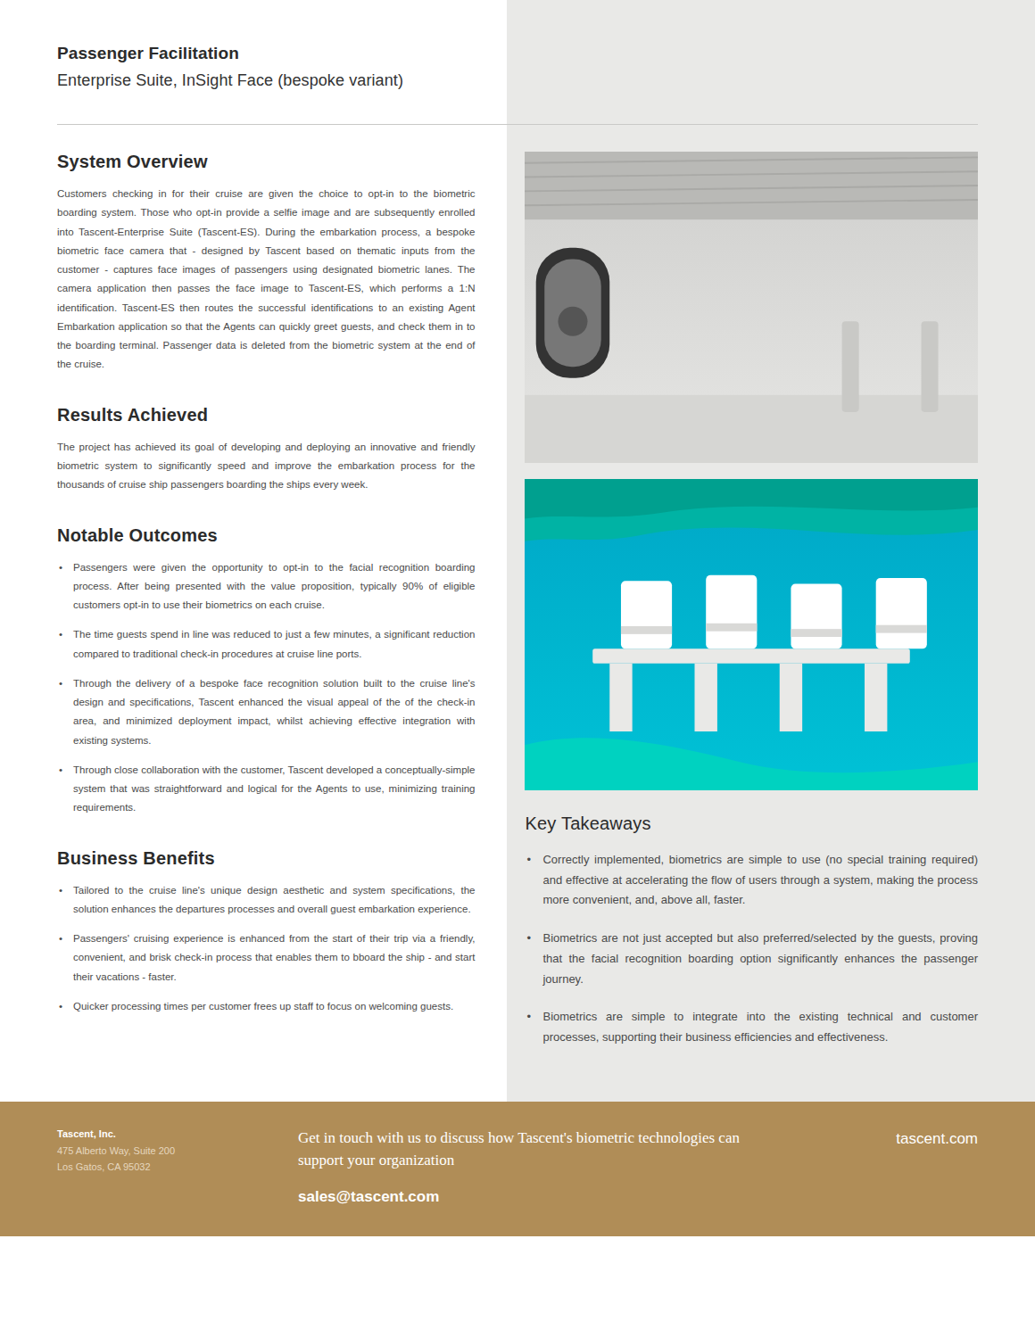Passenger Facilitation
Enterprise Suite, InSight Face (bespoke variant)
System Overview
Customers checking in for their cruise are given the choice to opt-in to the biometric boarding system. Those who opt-in provide a selfie image and are subsequently enrolled into Tascent-Enterprise Suite (Tascent-ES). During the embarkation process, a bespoke biometric face camera that - designed by Tascent based on thematic inputs from the customer - captures face images of passengers using designated biometric lanes. The camera application then passes the face image to Tascent-ES, which performs a 1:N identification. Tascent-ES then routes the successful identifications to an existing Agent Embarkation application so that the Agents can quickly greet guests, and check them in to the boarding terminal. Passenger data is deleted from the biometric system at the end of the cruise.
Results Achieved
The project has achieved its goal of developing and deploying an innovative and friendly biometric system to significantly speed and improve the embarkation process for the thousands of cruise ship passengers boarding the ships every week.
Notable Outcomes
Passengers were given the opportunity to opt-in to the facial recognition boarding process. After being presented with the value proposition, typically 90% of eligible customers opt-in to use their biometrics on each cruise.
The time guests spend in line was reduced to just a few minutes, a significant reduction compared to traditional check-in procedures at cruise line ports.
Through the delivery of a bespoke face recognition solution built to the cruise line's design and specifications, Tascent enhanced the visual appeal of the of the check-in area, and minimized deployment impact, whilst achieving effective integration with existing systems.
Through close collaboration with the customer, Tascent developed a conceptually-simple system that was straightforward and logical for the Agents to use, minimizing training requirements.
Business Benefits
Tailored to the cruise line's unique design aesthetic and system specifications, the solution enhances the departures processes and overall guest embarkation experience.
Passengers' cruising experience is enhanced from the start of their trip via a friendly, convenient, and brisk check-in process that enables them to bboard the ship - and start their vacations - faster.
Quicker processing times per customer frees up staff to focus on welcoming guests.
Key Takeaways
Correctly implemented, biometrics are simple to use (no special training required) and effective at accelerating the flow of users through a system, making the process more convenient, and, above all, faster.
Biometrics are not just accepted but also preferred/selected by the guests, proving that the facial recognition boarding option significantly enhances the passenger journey.
Biometrics are simple to integrate into the existing technical and customer processes, supporting their business efficiencies and effectiveness.
Tascent, Inc. 475 Alberto Way, Suite 200
Los Gatos, CA 95032
Get in touch with us to discuss how Tascent's biometric technologies can support your organization
sales@tascent.com
tascent.com